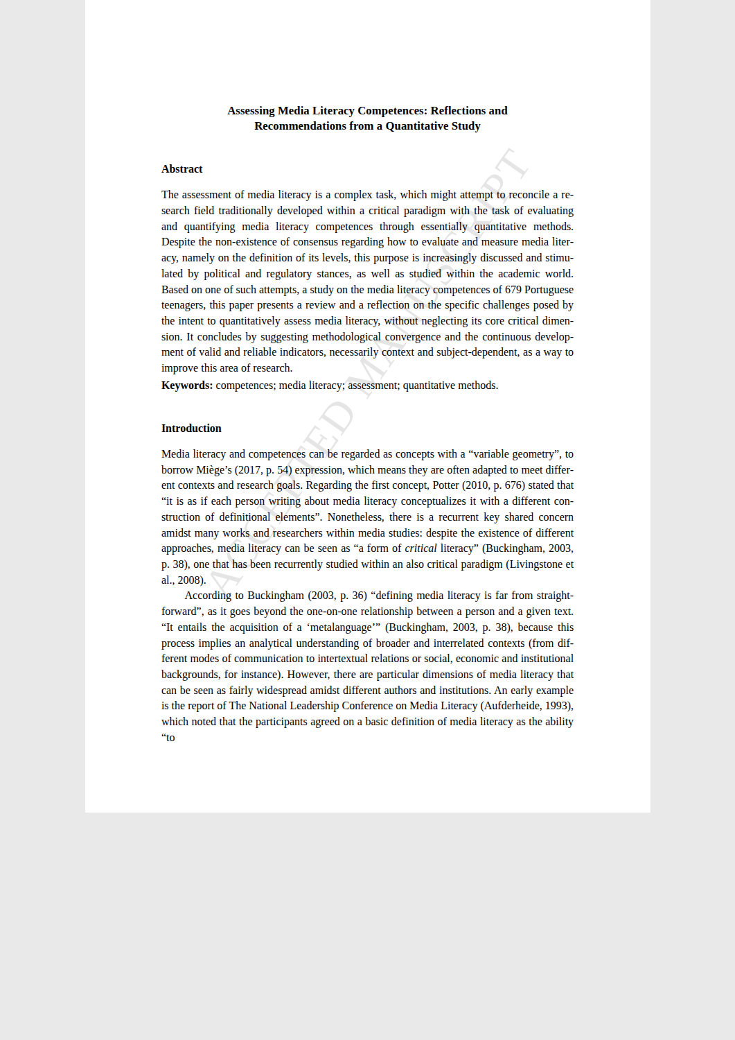ACCEPTED MANUSCRIPT
Assessing Media Literacy Competences: Reflections and
Recommendations from a Quantitative Study
Abstract
The assessment of media literacy is a complex task, which might attempt to reconcile a research field traditionally developed within a critical paradigm with the task of evaluating and quantifying media literacy competences through essentially quantitative methods. Despite the non-existence of consensus regarding how to evaluate and measure media literacy, namely on the definition of its levels, this purpose is increasingly discussed and stimulated by political and regulatory stances, as well as studied within the academic world. Based on one of such attempts, a study on the media literacy competences of 679 Portuguese teenagers, this paper presents a review and a reflection on the specific challenges posed by the intent to quantitatively assess media literacy, without neglecting its core critical dimension. It concludes by suggesting methodological convergence and the continuous development of valid and reliable indicators, necessarily context and subject-dependent, as a way to improve this area of research.
Keywords: competences; media literacy; assessment; quantitative methods.
Introduction
Media literacy and competences can be regarded as concepts with a “variable geometry”, to borrow Miège’s (2017, p. 54) expression, which means they are often adapted to meet different contexts and research goals. Regarding the first concept, Potter (2010, p. 676) stated that “it is as if each person writing about media literacy conceptualizes it with a different construction of definitional elements”. Nonetheless, there is a recurrent key shared concern amidst many works and researchers within media studies: despite the existence of different approaches, media literacy can be seen as “a form of critical literacy” (Buckingham, 2003, p. 38), one that has been recurrently studied within an also critical paradigm (Livingstone et al., 2008).
According to Buckingham (2003, p. 36) “defining media literacy is far from straightforward”, as it goes beyond the one-on-one relationship between a person and a given text. “It entails the acquisition of a ‘metalanguage’” (Buckingham, 2003, p. 38), because this process implies an analytical understanding of broader and interrelated contexts (from different modes of communication to intertextual relations or social, economic and institutional backgrounds, for instance). However, there are particular dimensions of media literacy that can be seen as fairly widespread amidst different authors and institutions. An early example is the report of The National Leadership Conference on Media Literacy (Aufderheide, 1993), which noted that the participants agreed on a basic definition of media literacy as the ability “to